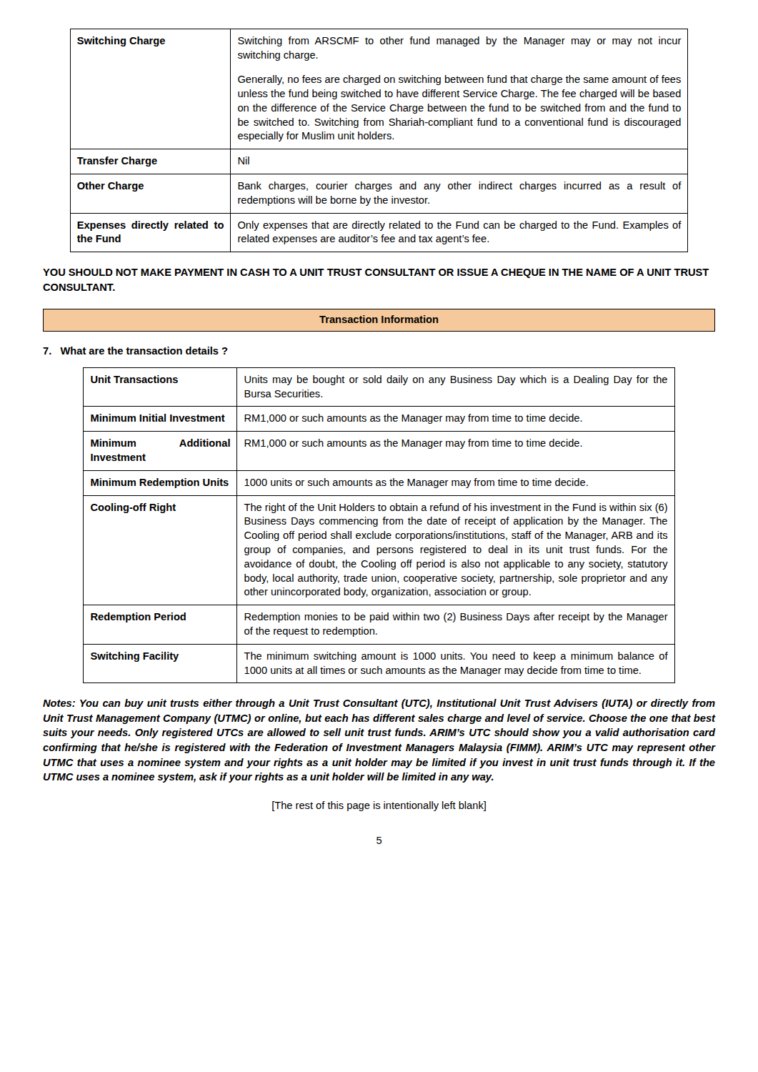| Switching Charge | Switching from ARSCMF to other fund managed by the Manager may or may not incur switching charge. Generally, no fees are charged on switching between fund that charge the same amount of fees unless the fund being switched to have different Service Charge. The fee charged will be based on the difference of the Service Charge between the fund to be switched from and the fund to be switched to. Switching from Shariah-compliant fund to a conventional fund is discouraged especially for Muslim unit holders. |
| Transfer Charge | Nil |
| Other Charge | Bank charges, courier charges and any other indirect charges incurred as a result of redemptions will be borne by the investor. |
| Expenses directly related to the Fund | Only expenses that are directly related to the Fund can be charged to the Fund. Examples of related expenses are auditor’s fee and tax agent’s fee. |
YOU SHOULD NOT MAKE PAYMENT IN CASH TO A UNIT TRUST CONSULTANT OR ISSUE A CHEQUE IN THE NAME OF A UNIT TRUST CONSULTANT.
Transaction Information
7. What are the transaction details ?
| Unit Transactions | Units may be bought or sold daily on any Business Day which is a Dealing Day for the Bursa Securities. |
| Minimum Initial Investment | RM1,000 or such amounts as the Manager may from time to time decide. |
| Minimum Additional Investment | RM1,000 or such amounts as the Manager may from time to time decide. |
| Minimum Redemption Units | 1000 units or such amounts as the Manager may from time to time decide. |
| Cooling-off Right | The right of the Unit Holders to obtain a refund of his investment in the Fund is within six (6) Business Days commencing from the date of receipt of application by the Manager. The Cooling off period shall exclude corporations/institutions, staff of the Manager, ARB and its group of companies, and persons registered to deal in its unit trust funds. For the avoidance of doubt, the Cooling off period is also not applicable to any society, statutory body, local authority, trade union, cooperative society, partnership, sole proprietor and any other unincorporated body, organization, association or group. |
| Redemption Period | Redemption monies to be paid within two (2) Business Days after receipt by the Manager of the request to redemption. |
| Switching Facility | The minimum switching amount is 1000 units. You need to keep a minimum balance of 1000 units at all times or such amounts as the Manager may decide from time to time. |
Notes: You can buy unit trusts either through a Unit Trust Consultant (UTC), Institutional Unit Trust Advisers (IUTA) or directly from Unit Trust Management Company (UTMC) or online, but each has different sales charge and level of service. Choose the one that best suits your needs. Only registered UTCs are allowed to sell unit trust funds. ARIM’s UTC should show you a valid authorisation card confirming that he/she is registered with the Federation of Investment Managers Malaysia (FIMM). ARIM’s UTC may represent other UTMC that uses a nominee system and your rights as a unit holder may be limited if you invest in unit trust funds through it. If the UTMC uses a nominee system, ask if your rights as a unit holder will be limited in any way.
[The rest of this page is intentionally left blank]
5